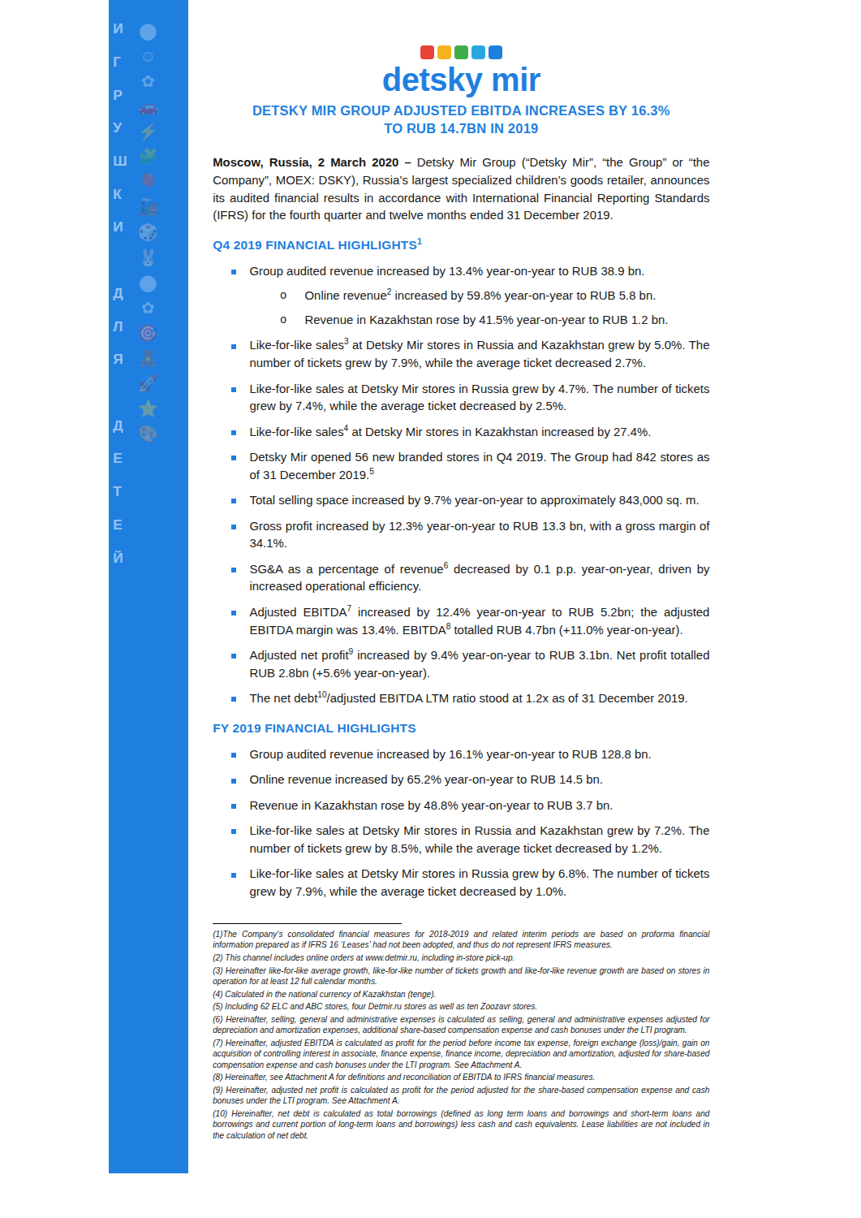⬤
☺
✿
🚗
⚡
🧩
🎈
🚂
🎲
🐰
⬤
✿
🎯
🧸
🚀
⭐
🎨
И
Г
Р
У
Ш
К
И
Д
Л
Я
Д
Е
Т
Е
Й
detsky mir
Detsky Mir Group Adjusted EBITDA Increases by 16.3%
to RUB 14.7bn in 2019
Moscow, Russia, 2 March 2020 – Detsky Mir Group (“Detsky Mir”, “the Group” or “the Company”, MOEX: DSKY), Russia’s largest specialized children’s goods retailer, announces its audited financial results in accordance with International Financial Reporting Standards (IFRS) for the fourth quarter and twelve months ended 31 December 2019.
Q4 2019 Financial Highlights1
Group audited revenue increased by 13.4% year-on-year to RUB 38.9 bn.
Online revenue2 increased by 59.8% year-on-year to RUB 5.8 bn.
Revenue in Kazakhstan rose by 41.5% year-on-year to RUB 1.2 bn.
Like-for-like sales3 at Detsky Mir stores in Russia and Kazakhstan grew by 5.0%. The number of tickets grew by 7.9%, while the average ticket decreased 2.7%.
Like-for-like sales at Detsky Mir stores in Russia grew by 4.7%. The number of tickets grew by 7.4%, while the average ticket decreased by 2.5%.
Like-for-like sales4 at Detsky Mir stores in Kazakhstan increased by 27.4%.
Detsky Mir opened 56 new branded stores in Q4 2019. The Group had 842 stores as of 31 December 2019.5
Total selling space increased by 9.7% year-on-year to approximately 843,000 sq. m.
Gross profit increased by 12.3% year-on-year to RUB 13.3 bn, with a gross margin of 34.1%.
SG&A as a percentage of revenue6 decreased by 0.1 p.p. year-on-year, driven by increased operational efficiency.
Adjusted EBITDA7 increased by 12.4% year-on-year to RUB 5.2bn; the adjusted EBITDA margin was 13.4%. EBITDA8 totalled RUB 4.7bn (+11.0% year-on-year).
Adjusted net profit9 increased by 9.4% year-on-year to RUB 3.1bn. Net profit totalled RUB 2.8bn (+5.6% year-on-year).
The net debt10/adjusted EBITDA LTM ratio stood at 1.2x as of 31 December 2019.
FY 2019 Financial Highlights
Group audited revenue increased by 16.1% year-on-year to RUB 128.8 bn.
Online revenue increased by 65.2% year-on-year to RUB 14.5 bn.
Revenue in Kazakhstan rose by 48.8% year-on-year to RUB 3.7 bn.
Like-for-like sales at Detsky Mir stores in Russia and Kazakhstan grew by 7.2%. The number of tickets grew by 8.5%, while the average ticket decreased by 1.2%.
Like-for-like sales at Detsky Mir stores in Russia grew by 6.8%. The number of tickets grew by 7.9%, while the average ticket decreased by 1.0%.
(1)The Company’s consolidated financial measures for 2018-2019 and related interim periods are based on proforma financial information prepared as if IFRS 16 ‘Leases’ had not been adopted, and thus do not represent IFRS measures.
(2) This channel includes online orders at www.detmir.ru, including in-store pick-up.
(3) Hereinafter like-for-like average growth, like-for-like number of tickets growth and like-for-like revenue growth are based on stores in operation for at least 12 full calendar months.
(4) Calculated in the national currency of Kazakhstan (tenge).
(5) Including 62 ELC and ABC stores, four Detmir.ru stores as well as ten Zoozavr stores.
(6) Hereinafter, selling, general and administrative expenses is calculated as selling, general and administrative expenses adjusted for depreciation and amortization expenses, additional share-based compensation expense and cash bonuses under the LTI program.
(7) Hereinafter, adjusted EBITDA is calculated as profit for the period before income tax expense, foreign exchange (loss)/gain, gain on acquisition of controlling interest in associate, finance expense, finance income, depreciation and amortization, adjusted for share-based compensation expense and cash bonuses under the LTI program. See Attachment A.
(8) Hereinafter, see Attachment A for definitions and reconciliation of EBITDA to IFRS financial measures.
(9) Hereinafter, adjusted net profit is calculated as profit for the period adjusted for the share-based compensation expense and cash bonuses under the LTI program. See Attachment A.
(10) Hereinafter, net debt is calculated as total borrowings (defined as long term loans and borrowings and short-term loans and borrowings and current portion of long-term loans and borrowings) less cash and cash equivalents. Lease liabilities are not included in the calculation of net debt.